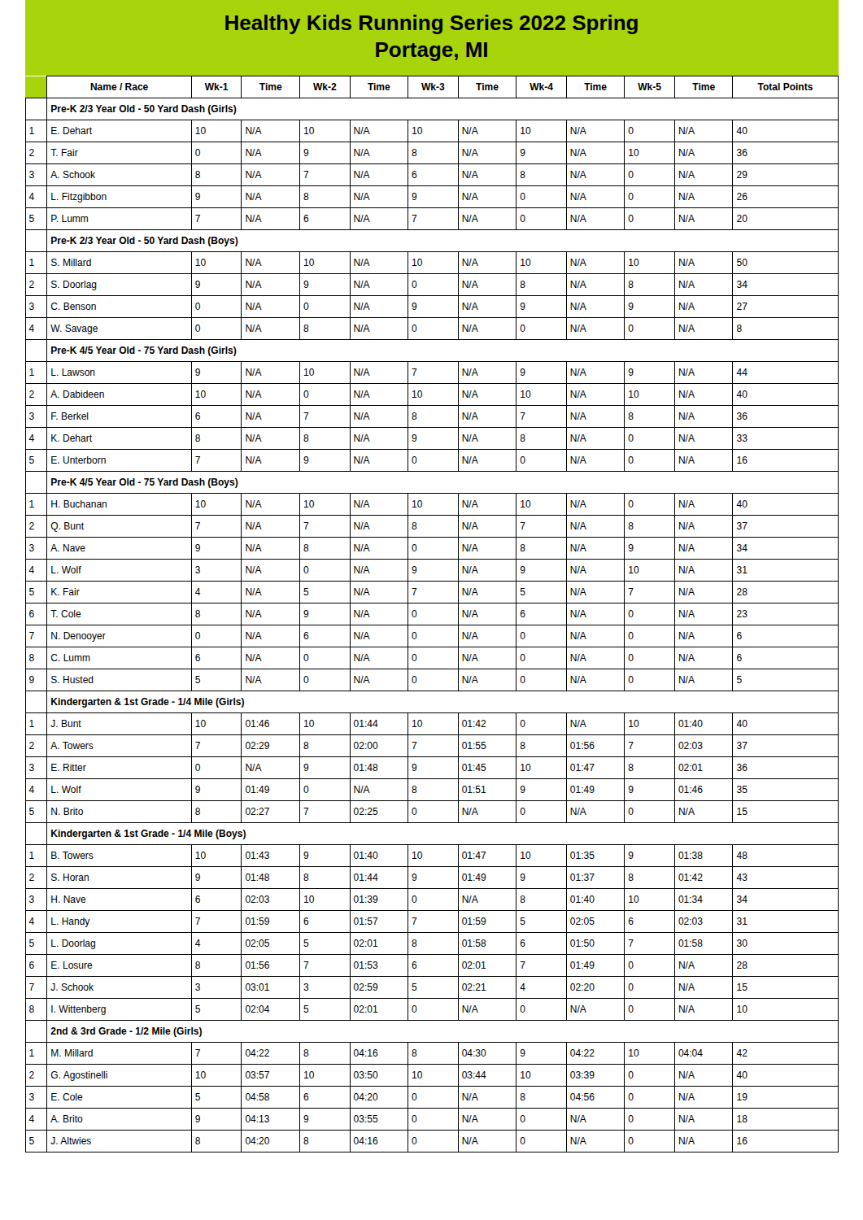Healthy Kids Running Series 2022 Spring
Portage, MI
| | Name / Race | Wk-1 | Time | Wk-2 | Time | Wk-3 | Time | Wk-4 | Time | Wk-5 | Time | Total Points |
| --- | --- | --- | --- | --- | --- | --- | --- | --- | --- | --- | --- | --- |
| | Pre-K 2/3 Year Old - 50 Yard Dash (Girls) |
| 1 | E. Dehart | 10 | N/A | 10 | N/A | 10 | N/A | 10 | N/A | 0 | N/A | 40 |
| 2 | T. Fair | 0 | N/A | 9 | N/A | 8 | N/A | 9 | N/A | 10 | N/A | 36 |
| 3 | A. Schook | 8 | N/A | 7 | N/A | 6 | N/A | 8 | N/A | 0 | N/A | 29 |
| 4 | L. Fitzgibbon | 9 | N/A | 8 | N/A | 9 | N/A | 0 | N/A | 0 | N/A | 26 |
| 5 | P. Lumm | 7 | N/A | 6 | N/A | 7 | N/A | 0 | N/A | 0 | N/A | 20 |
| | Pre-K 2/3 Year Old - 50 Yard Dash (Boys) |
| 1 | S. Millard | 10 | N/A | 10 | N/A | 10 | N/A | 10 | N/A | 10 | N/A | 50 |
| 2 | S. Doorlag | 9 | N/A | 9 | N/A | 0 | N/A | 8 | N/A | 8 | N/A | 34 |
| 3 | C. Benson | 0 | N/A | 0 | N/A | 9 | N/A | 9 | N/A | 9 | N/A | 27 |
| 4 | W. Savage | 0 | N/A | 8 | N/A | 0 | N/A | 0 | N/A | 0 | N/A | 8 |
| | Pre-K 4/5 Year Old - 75 Yard Dash (Girls) |
| 1 | L. Lawson | 9 | N/A | 10 | N/A | 7 | N/A | 9 | N/A | 9 | N/A | 44 |
| 2 | A. Dabideen | 10 | N/A | 0 | N/A | 10 | N/A | 10 | N/A | 10 | N/A | 40 |
| 3 | F. Berkel | 6 | N/A | 7 | N/A | 8 | N/A | 7 | N/A | 8 | N/A | 36 |
| 4 | K. Dehart | 8 | N/A | 8 | N/A | 9 | N/A | 8 | N/A | 0 | N/A | 33 |
| 5 | E. Unterborn | 7 | N/A | 9 | N/A | 0 | N/A | 0 | N/A | 0 | N/A | 16 |
| | Pre-K 4/5 Year Old - 75 Yard Dash (Boys) |
| 1 | H. Buchanan | 10 | N/A | 10 | N/A | 10 | N/A | 10 | N/A | 0 | N/A | 40 |
| 2 | Q. Bunt | 7 | N/A | 7 | N/A | 8 | N/A | 7 | N/A | 8 | N/A | 37 |
| 3 | A. Nave | 9 | N/A | 8 | N/A | 0 | N/A | 8 | N/A | 9 | N/A | 34 |
| 4 | L. Wolf | 3 | N/A | 0 | N/A | 9 | N/A | 9 | N/A | 10 | N/A | 31 |
| 5 | K. Fair | 4 | N/A | 5 | N/A | 7 | N/A | 5 | N/A | 7 | N/A | 28 |
| 6 | T. Cole | 8 | N/A | 9 | N/A | 0 | N/A | 6 | N/A | 0 | N/A | 23 |
| 7 | N. Denooyer | 0 | N/A | 6 | N/A | 0 | N/A | 0 | N/A | 0 | N/A | 6 |
| 8 | C. Lumm | 6 | N/A | 0 | N/A | 0 | N/A | 0 | N/A | 0 | N/A | 6 |
| 9 | S. Husted | 5 | N/A | 0 | N/A | 0 | N/A | 0 | N/A | 0 | N/A | 5 |
| | Kindergarten & 1st Grade - 1/4 Mile (Girls) |
| 1 | J. Bunt | 10 | 01:46 | 10 | 01:44 | 10 | 01:42 | 0 | N/A | 10 | 01:40 | 40 |
| 2 | A. Towers | 7 | 02:29 | 8 | 02:00 | 7 | 01:55 | 8 | 01:56 | 7 | 02:03 | 37 |
| 3 | E. Ritter | 0 | N/A | 9 | 01:48 | 9 | 01:45 | 10 | 01:47 | 8 | 02:01 | 36 |
| 4 | L. Wolf | 9 | 01:49 | 0 | N/A | 8 | 01:51 | 9 | 01:49 | 9 | 01:46 | 35 |
| 5 | N. Brito | 8 | 02:27 | 7 | 02:25 | 0 | N/A | 0 | N/A | 0 | N/A | 15 |
| | Kindergarten & 1st Grade - 1/4 Mile (Boys) |
| 1 | B. Towers | 10 | 01:43 | 9 | 01:40 | 10 | 01:47 | 10 | 01:35 | 9 | 01:38 | 48 |
| 2 | S. Horan | 9 | 01:48 | 8 | 01:44 | 9 | 01:49 | 9 | 01:37 | 8 | 01:42 | 43 |
| 3 | H. Nave | 6 | 02:03 | 10 | 01:39 | 0 | N/A | 8 | 01:40 | 10 | 01:34 | 34 |
| 4 | L. Handy | 7 | 01:59 | 6 | 01:57 | 7 | 01:59 | 5 | 02:05 | 6 | 02:03 | 31 |
| 5 | L. Doorlag | 4 | 02:05 | 5 | 02:01 | 8 | 01:58 | 6 | 01:50 | 7 | 01:58 | 30 |
| 6 | E. Losure | 8 | 01:56 | 7 | 01:53 | 6 | 02:01 | 7 | 01:49 | 0 | N/A | 28 |
| 7 | J. Schook | 3 | 03:01 | 3 | 02:59 | 5 | 02:21 | 4 | 02:20 | 0 | N/A | 15 |
| 8 | I. Wittenberg | 5 | 02:04 | 5 | 02:01 | 0 | N/A | 0 | N/A | 0 | N/A | 10 |
| | 2nd & 3rd Grade - 1/2 Mile (Girls) |
| 1 | M. Millard | 7 | 04:22 | 8 | 04:16 | 8 | 04:30 | 9 | 04:22 | 10 | 04:04 | 42 |
| 2 | G. Agostinelli | 10 | 03:57 | 10 | 03:50 | 10 | 03:44 | 10 | 03:39 | 0 | N/A | 40 |
| 3 | E. Cole | 5 | 04:58 | 6 | 04:20 | 0 | N/A | 8 | 04:56 | 0 | N/A | 19 |
| 4 | A. Brito | 9 | 04:13 | 9 | 03:55 | 0 | N/A | 0 | N/A | 0 | N/A | 18 |
| 5 | J. Altwies | 8 | 04:20 | 8 | 04:16 | 0 | N/A | 0 | N/A | 0 | N/A | 16 |